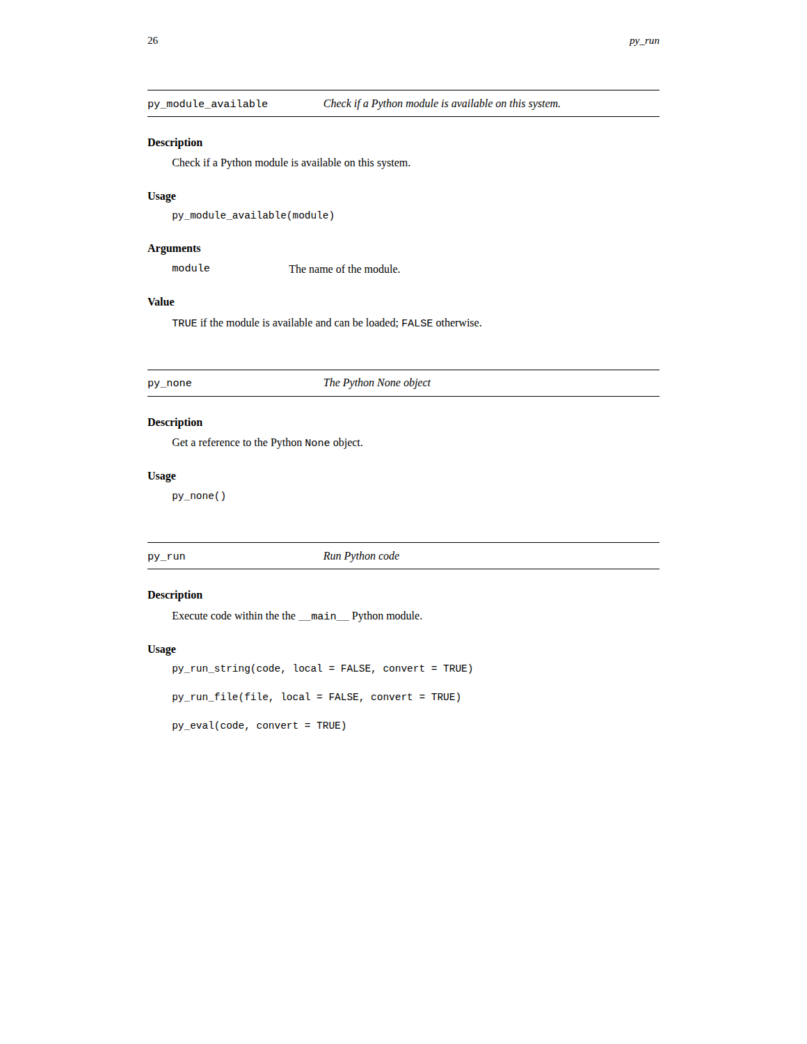26 py_run
py_module_available Check if a Python module is available on this system.
Description
Check if a Python module is available on this system.
Usage
py_module_available(module)
Arguments
module
The name of the module.
Value
TRUE if the module is available and can be loaded; FALSE otherwise.
py_none The Python None object
Description
Get a reference to the Python None object.
Usage
py_none()
py_run Run Python code
Description
Execute code within the the __main__ Python module.
Usage
py_run_string(code, local = FALSE, convert = TRUE)

py_run_file(file, local = FALSE, convert = TRUE)

py_eval(code, convert = TRUE)